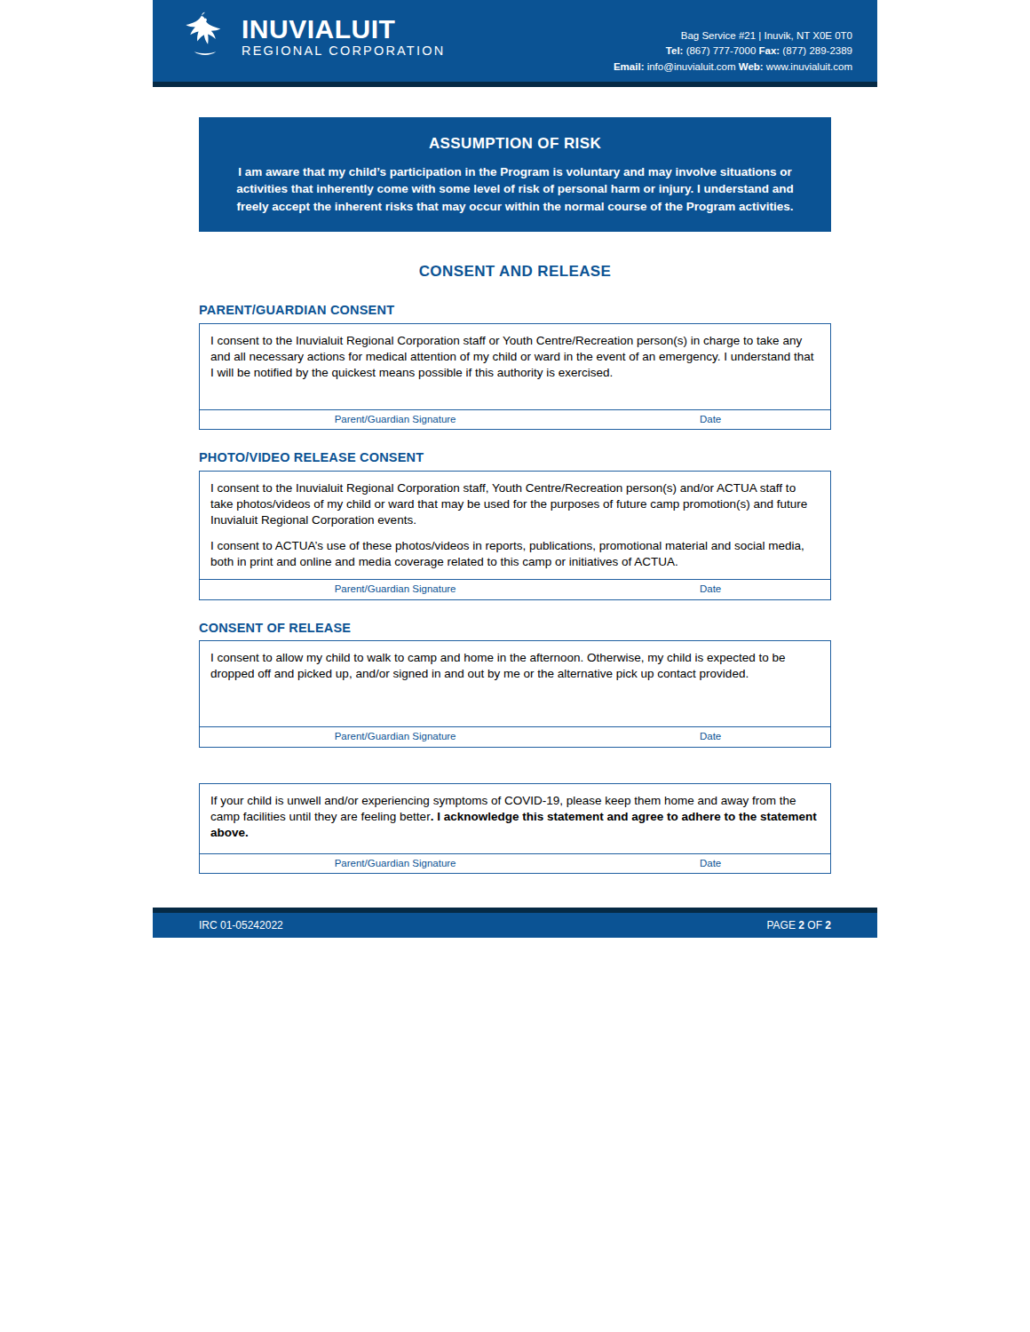INUVIALUIT REGIONAL CORPORATION
Bag Service #21 | Inuvik, NT X0E 0T0
Tel: (867) 777-7000 Fax: (877) 289-2389
Email: info@inuvialuit.com Web: www.inuvialuit.com
ASSUMPTION OF RISK
I am aware that my child’s participation in the Program is voluntary and may involve situations or activities that inherently come with some level of risk of personal harm or injury. I understand and freely accept the inherent risks that may occur within the normal course of the Program activities.
CONSENT AND RELEASE
PARENT/GUARDIAN CONSENT
I consent to the Inuvialuit Regional Corporation staff or Youth Centre/Recreation person(s) in charge to take any and all necessary actions for medical attention of my child or ward in the event of an emergency. I understand that I will be notified by the quickest means possible if this authority is exercised.
Parent/Guardian Signature
Date
PHOTO/VIDEO RELEASE CONSENT
I consent to the Inuvialuit Regional Corporation staff, Youth Centre/Recreation person(s) and/or ACTUA staff to take photos/videos of my child or ward that may be used for the purposes of future camp promotion(s) and future Inuvialuit Regional Corporation events.
I consent to ACTUA’s use of these photos/videos in reports, publications, promotional material and social media, both in print and online and media coverage related to this camp or initiatives of ACTUA.
Parent/Guardian Signature
Date
CONSENT OF RELEASE
I consent to allow my child to walk to camp and home in the afternoon. Otherwise, my child is expected to be dropped off and picked up, and/or signed in and out by me or the alternative pick up contact provided.
Parent/Guardian Signature
Date
If your child is unwell and/or experiencing symptoms of COVID-19, please keep them home and away from the camp facilities until they are feeling better. I acknowledge this statement and agree to adhere to the statement above.
Parent/Guardian Signature
Date
IRC 01-05242022
PAGE 2 OF 2